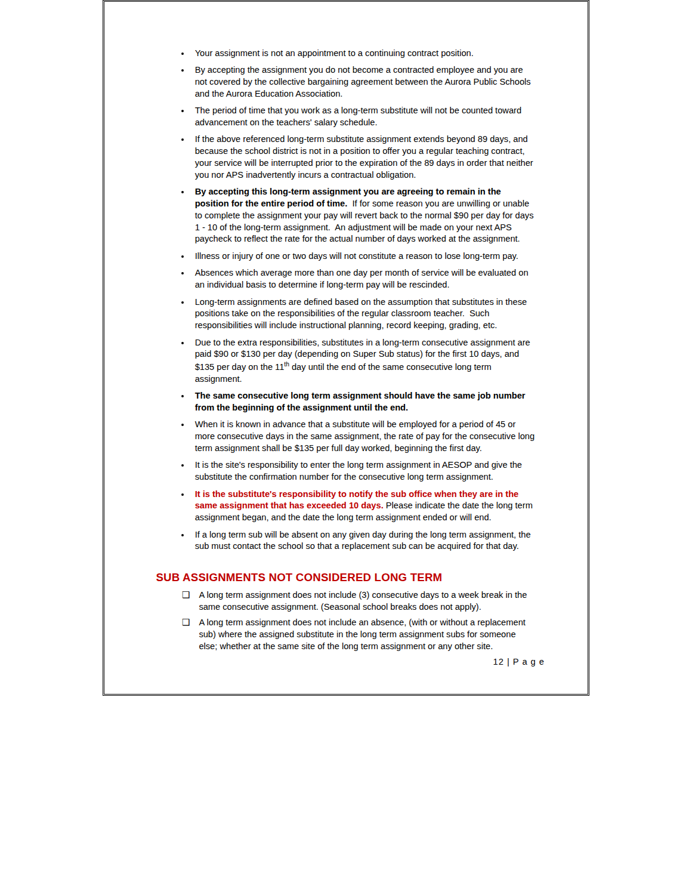Your assignment is not an appointment to a continuing contract position.
By accepting the assignment you do not become a contracted employee and you are not covered by the collective bargaining agreement between the Aurora Public Schools and the Aurora Education Association.
The period of time that you work as a long-term substitute will not be counted toward advancement on the teachers' salary schedule.
If the above referenced long-term substitute assignment extends beyond 89 days, and because the school district is not in a position to offer you a regular teaching contract, your service will be interrupted prior to the expiration of the 89 days in order that neither you nor APS inadvertently incurs a contractual obligation.
By accepting this long-term assignment you are agreeing to remain in the position for the entire period of time. If for some reason you are unwilling or unable to complete the assignment your pay will revert back to the normal $90 per day for days 1 - 10 of the long-term assignment. An adjustment will be made on your next APS paycheck to reflect the rate for the actual number of days worked at the assignment.
Illness or injury of one or two days will not constitute a reason to lose long-term pay.
Absences which average more than one day per month of service will be evaluated on an individual basis to determine if long-term pay will be rescinded.
Long-term assignments are defined based on the assumption that substitutes in these positions take on the responsibilities of the regular classroom teacher. Such responsibilities will include instructional planning, record keeping, grading, etc.
Due to the extra responsibilities, substitutes in a long-term consecutive assignment are paid $90 or $130 per day (depending on Super Sub status) for the first 10 days, and $135 per day on the 11th day until the end of the same consecutive long term assignment.
The same consecutive long term assignment should have the same job number from the beginning of the assignment until the end.
When it is known in advance that a substitute will be employed for a period of 45 or more consecutive days in the same assignment, the rate of pay for the consecutive long term assignment shall be $135 per full day worked, beginning the first day.
It is the site's responsibility to enter the long term assignment in AESOP and give the substitute the confirmation number for the consecutive long term assignment.
It is the substitute's responsibility to notify the sub office when they are in the same assignment that has exceeded 10 days. Please indicate the date the long term assignment began, and the date the long term assignment ended or will end.
If a long term sub will be absent on any given day during the long term assignment, the sub must contact the school so that a replacement sub can be acquired for that day.
SUB ASSIGNMENTS NOT CONSIDERED LONG TERM
A long term assignment does not include (3) consecutive days to a week break in the same consecutive assignment. (Seasonal school breaks does not apply).
A long term assignment does not include an absence, (with or without a replacement sub) where the assigned substitute in the long term assignment subs for someone else; whether at the same site of the long term assignment or any other site.
12 | P a g e